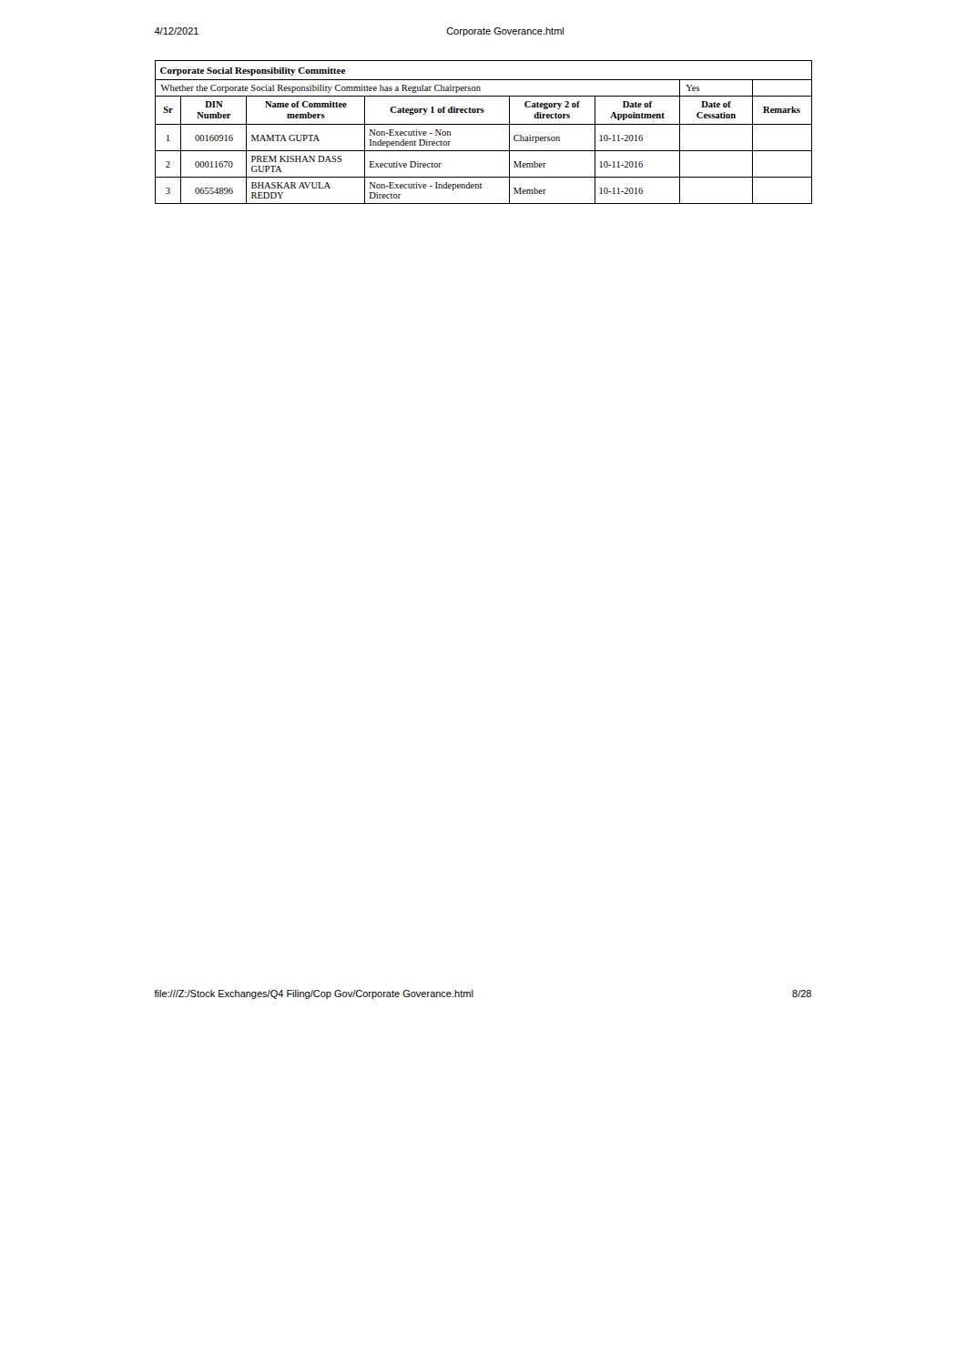4/12/2021
Corporate Goverance.html
| Corporate Social Responsibility Committee |
| Whether the Corporate Social Responsibility Committee has a Regular Chairperson | Yes | |
| Sr | DIN Number | Name of Committee members | Category 1 of directors | Category 2 of directors | Date of Appointment | Date of Cessation | Remarks |
| 1 | 00160916 | MAMTA GUPTA | Non-Executive - Non Independent Director | Chairperson | 10-11-2016 | | |
| 2 | 00011670 | PREM KISHAN DASS GUPTA | Executive Director | Member | 10-11-2016 | | |
| 3 | 06554896 | BHASKAR AVULA REDDY | Non-Executive - Independent Director | Member | 10-11-2016 | | |
file:///Z:/Stock Exchanges/Q4 Filing/Cop Gov/Corporate Goverance.html
8/28